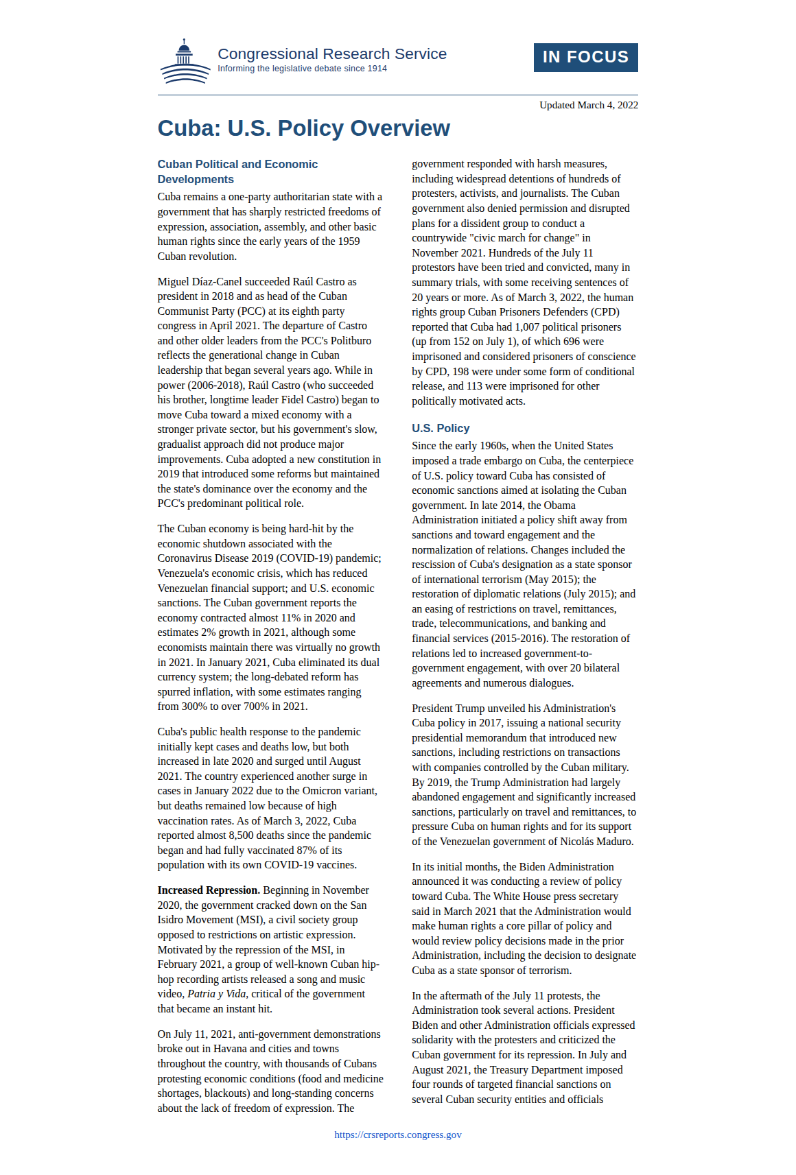Congressional Research Service
Informing the legislative debate since 1914
IN FOCUS
Updated March 4, 2022
Cuba: U.S. Policy Overview
Cuban Political and Economic Developments
Cuba remains a one-party authoritarian state with a government that has sharply restricted freedoms of expression, association, assembly, and other basic human rights since the early years of the 1959 Cuban revolution.
Miguel Díaz-Canel succeeded Raúl Castro as president in 2018 and as head of the Cuban Communist Party (PCC) at its eighth party congress in April 2021. The departure of Castro and other older leaders from the PCC's Politburo reflects the generational change in Cuban leadership that began several years ago. While in power (2006-2018), Raúl Castro (who succeeded his brother, longtime leader Fidel Castro) began to move Cuba toward a mixed economy with a stronger private sector, but his government's slow, gradualist approach did not produce major improvements. Cuba adopted a new constitution in 2019 that introduced some reforms but maintained the state's dominance over the economy and the PCC's predominant political role.
The Cuban economy is being hard-hit by the economic shutdown associated with the Coronavirus Disease 2019 (COVID-19) pandemic; Venezuela's economic crisis, which has reduced Venezuelan financial support; and U.S. economic sanctions. The Cuban government reports the economy contracted almost 11% in 2020 and estimates 2% growth in 2021, although some economists maintain there was virtually no growth in 2021. In January 2021, Cuba eliminated its dual currency system; the long-debated reform has spurred inflation, with some estimates ranging from 300% to over 700% in 2021.
Cuba's public health response to the pandemic initially kept cases and deaths low, but both increased in late 2020 and surged until August 2021. The country experienced another surge in cases in January 2022 due to the Omicron variant, but deaths remained low because of high vaccination rates. As of March 3, 2022, Cuba reported almost 8,500 deaths since the pandemic began and had fully vaccinated 87% of its population with its own COVID-19 vaccines.
Increased Repression. Beginning in November 2020, the government cracked down on the San Isidro Movement (MSI), a civil society group opposed to restrictions on artistic expression. Motivated by the repression of the MSI, in February 2021, a group of well-known Cuban hip-hop recording artists released a song and music video, Patria y Vida, critical of the government that became an instant hit.
On July 11, 2021, anti-government demonstrations broke out in Havana and cities and towns throughout the country, with thousands of Cubans protesting economic conditions (food and medicine shortages, blackouts) and long-standing concerns about the lack of freedom of expression. The government responded with harsh measures, including widespread detentions of hundreds of protesters, activists, and journalists. The Cuban government also denied permission and disrupted plans for a dissident group to conduct a countrywide "civic march for change" in November 2021. Hundreds of the July 11 protestors have been tried and convicted, many in summary trials, with some receiving sentences of 20 years or more. As of March 3, 2022, the human rights group Cuban Prisoners Defenders (CPD) reported that Cuba had 1,007 political prisoners (up from 152 on July 1), of which 696 were imprisoned and considered prisoners of conscience by CPD, 198 were under some form of conditional release, and 113 were imprisoned for other politically motivated acts.
U.S. Policy
Since the early 1960s, when the United States imposed a trade embargo on Cuba, the centerpiece of U.S. policy toward Cuba has consisted of economic sanctions aimed at isolating the Cuban government. In late 2014, the Obama Administration initiated a policy shift away from sanctions and toward engagement and the normalization of relations. Changes included the rescission of Cuba's designation as a state sponsor of international terrorism (May 2015); the restoration of diplomatic relations (July 2015); and an easing of restrictions on travel, remittances, trade, telecommunications, and banking and financial services (2015-2016). The restoration of relations led to increased government-to-government engagement, with over 20 bilateral agreements and numerous dialogues.
President Trump unveiled his Administration's Cuba policy in 2017, issuing a national security presidential memorandum that introduced new sanctions, including restrictions on transactions with companies controlled by the Cuban military. By 2019, the Trump Administration had largely abandoned engagement and significantly increased sanctions, particularly on travel and remittances, to pressure Cuba on human rights and for its support of the Venezuelan government of Nicolás Maduro.
In its initial months, the Biden Administration announced it was conducting a review of policy toward Cuba. The White House press secretary said in March 2021 that the Administration would make human rights a core pillar of policy and would review policy decisions made in the prior Administration, including the decision to designate Cuba as a state sponsor of terrorism.
In the aftermath of the July 11 protests, the Administration took several actions. President Biden and other Administration officials expressed solidarity with the protesters and criticized the Cuban government for its repression. In July and August 2021, the Treasury Department imposed four rounds of targeted financial sanctions on several Cuban security entities and officials
https://crsreports.congress.gov